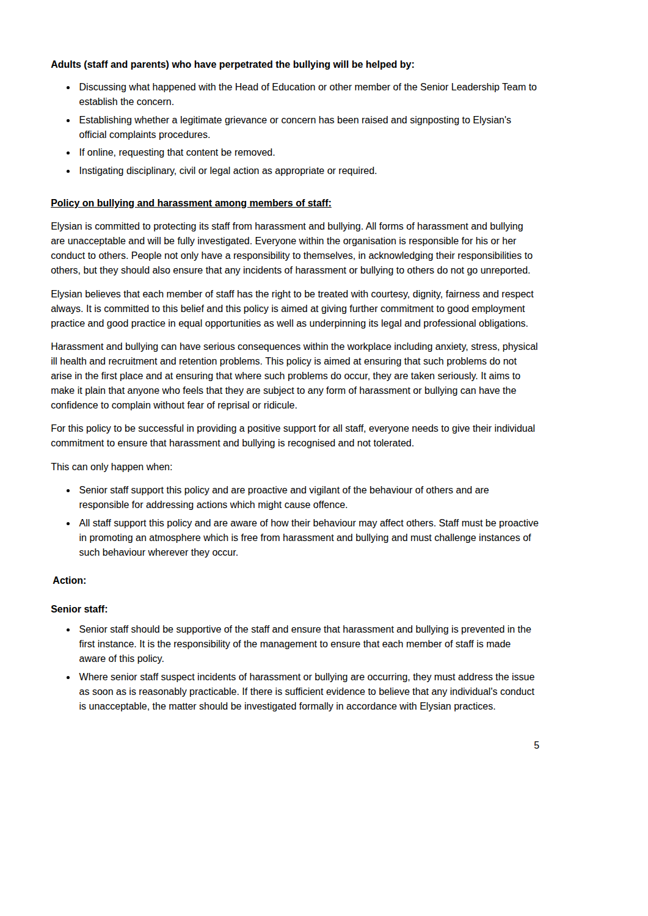Adults (staff and parents) who have perpetrated the bullying will be helped by:
Discussing what happened with the Head of Education or other member of the Senior Leadership Team to establish the concern.
Establishing whether a legitimate grievance or concern has been raised and signposting to Elysian's official complaints procedures.
If online, requesting that content be removed.
Instigating disciplinary, civil or legal action as appropriate or required.
Policy on bullying and harassment among members of staff:
Elysian is committed to protecting its staff from harassment and bullying. All forms of harassment and bullying are unacceptable and will be fully investigated. Everyone within the organisation is responsible for his or her conduct to others. People not only have a responsibility to themselves, in acknowledging their responsibilities to others, but they should also ensure that any incidents of harassment or bullying to others do not go unreported.
Elysian believes that each member of staff has the right to be treated with courtesy, dignity, fairness and respect always. It is committed to this belief and this policy is aimed at giving further commitment to good employment practice and good practice in equal opportunities as well as underpinning its legal and professional obligations.
Harassment and bullying can have serious consequences within the workplace including anxiety, stress, physical ill health and recruitment and retention problems. This policy is aimed at ensuring that such problems do not arise in the first place and at ensuring that where such problems do occur, they are taken seriously. It aims to make it plain that anyone who feels that they are subject to any form of harassment or bullying can have the confidence to complain without fear of reprisal or ridicule.
For this policy to be successful in providing a positive support for all staff, everyone needs to give their individual commitment to ensure that harassment and bullying is recognised and not tolerated.
This can only happen when:
Senior staff support this policy and are proactive and vigilant of the behaviour of others and are responsible for addressing actions which might cause offence.
All staff support this policy and are aware of how their behaviour may affect others. Staff must be proactive in promoting an atmosphere which is free from harassment and bullying and must challenge instances of such behaviour wherever they occur.
Action:
Senior staff:
Senior staff should be supportive of the staff and ensure that harassment and bullying is prevented in the first instance. It is the responsibility of the management to ensure that each member of staff is made aware of this policy.
Where senior staff suspect incidents of harassment or bullying are occurring, they must address the issue as soon as is reasonably practicable. If there is sufficient evidence to believe that any individual's conduct is unacceptable, the matter should be investigated formally in accordance with Elysian practices.
5